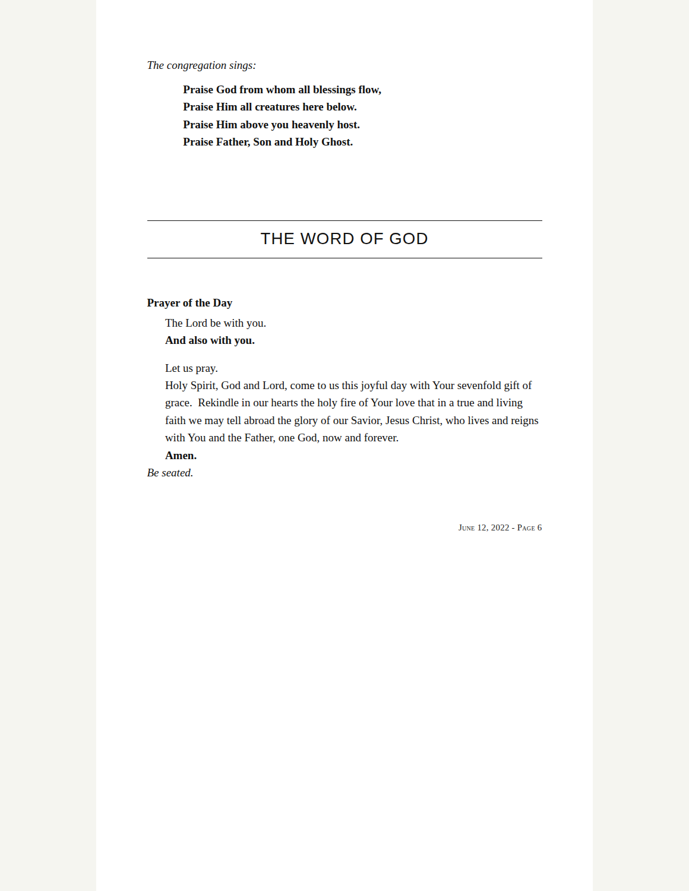The congregation sings:
Praise God from whom all blessings flow,
Praise Him all creatures here below.
Praise Him above you heavenly host.
Praise Father, Son and Holy Ghost.
The Word of God
Prayer of the Day
The Lord be with you.
And also with you.
Let us pray.
Holy Spirit, God and Lord, come to us this joyful day with Your sevenfold gift of grace. Rekindle in our hearts the holy fire of Your love that in a true and living faith we may tell abroad the glory of our Savior, Jesus Christ, who lives and reigns with You and the Father, one God, now and forever.
Amen.
Be seated.
June 12, 2022 - Page 6